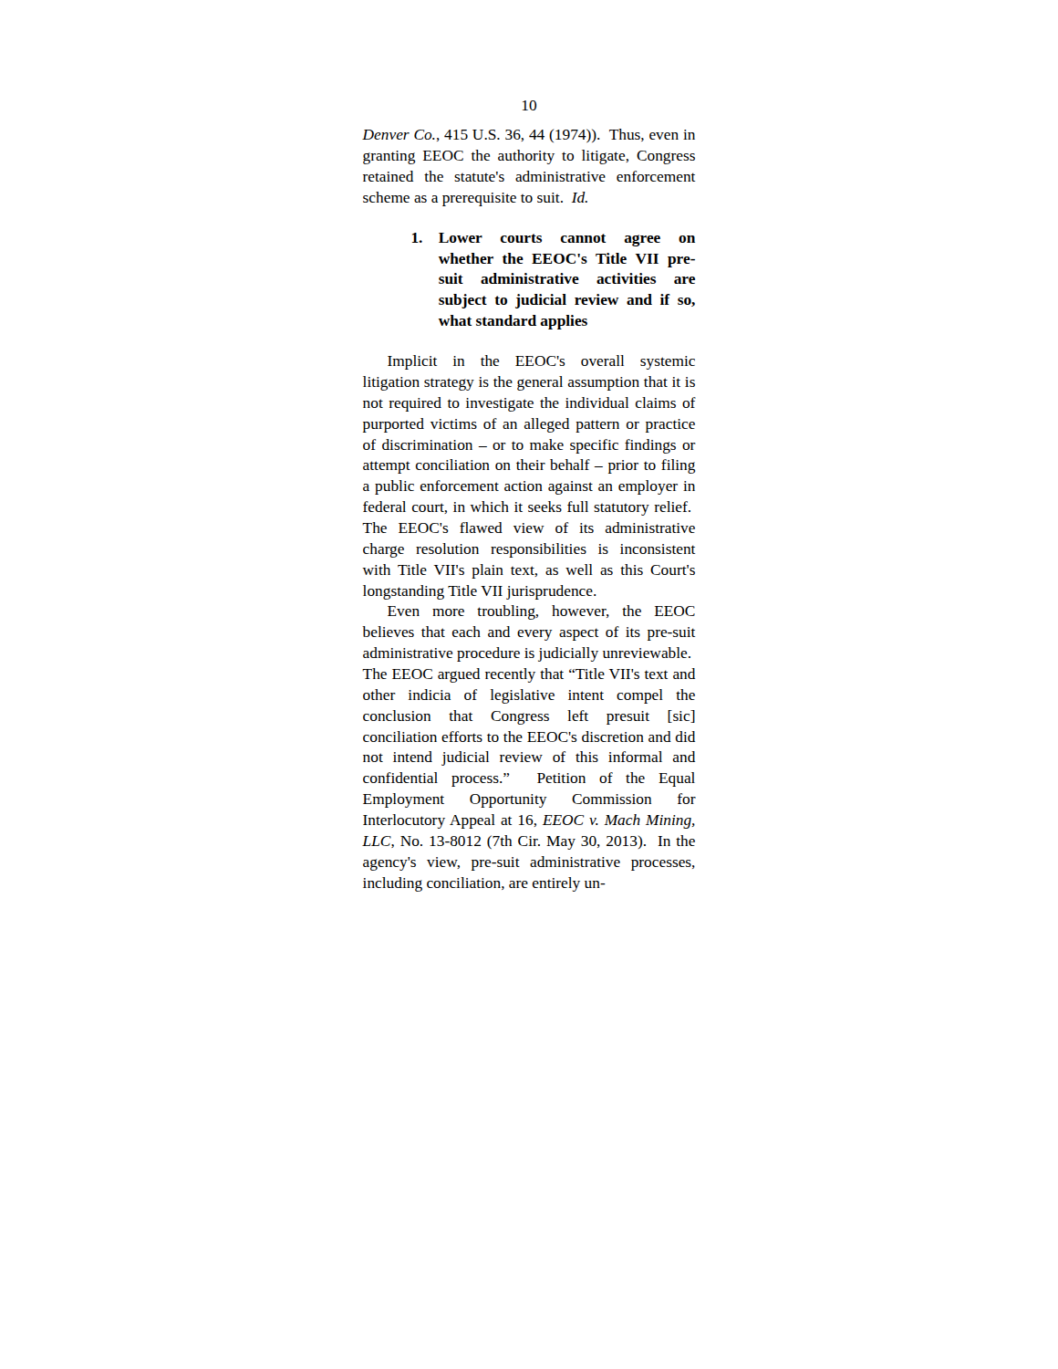10
Denver Co., 415 U.S. 36, 44 (1974)). Thus, even in granting EEOC the authority to litigate, Congress retained the statute's administrative enforcement scheme as a prerequisite to suit. Id.
1. Lower courts cannot agree on whether the EEOC's Title VII pre-suit administrative activities are subject to judicial review and if so, what standard applies
Implicit in the EEOC's overall systemic litigation strategy is the general assumption that it is not required to investigate the individual claims of purported victims of an alleged pattern or practice of discrimination – or to make specific findings or attempt conciliation on their behalf – prior to filing a public enforcement action against an employer in federal court, in which it seeks full statutory relief. The EEOC's flawed view of its administrative charge resolution responsibilities is inconsistent with Title VII's plain text, as well as this Court's longstanding Title VII jurisprudence.
Even more troubling, however, the EEOC believes that each and every aspect of its pre-suit administrative procedure is judicially unreviewable. The EEOC argued recently that “Title VII's text and other indicia of legislative intent compel the conclusion that Congress left presuit [sic] conciliation efforts to the EEOC's discretion and did not intend judicial review of this informal and confidential process.” Petition of the Equal Employment Opportunity Commission for Interlocutory Appeal at 16, EEOC v. Mach Mining, LLC, No. 13-8012 (7th Cir. May 30, 2013). In the agency's view, pre-suit administrative processes, including conciliation, are entirely un-